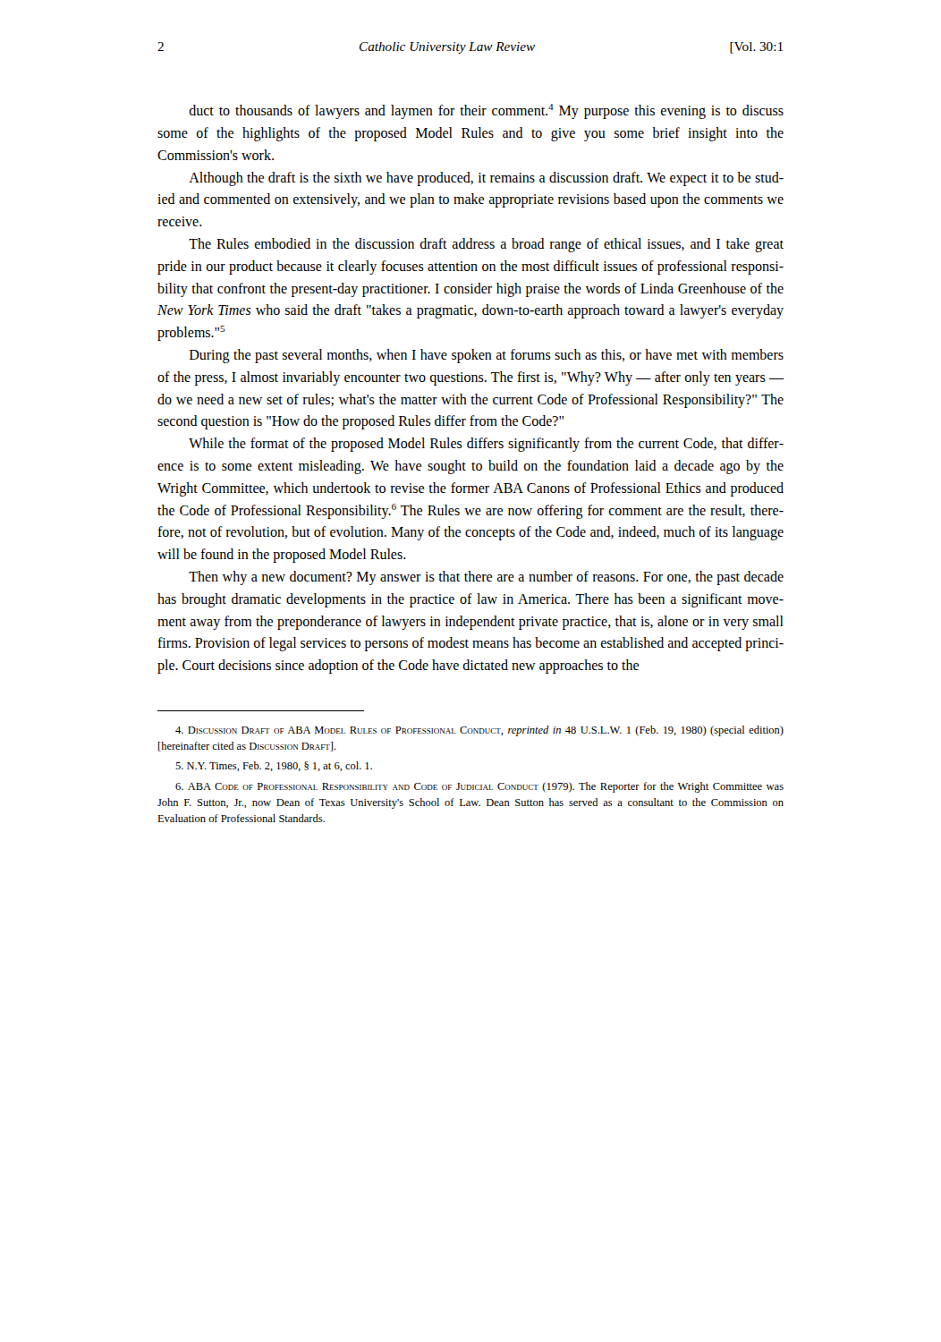2 Catholic University Law Review [Vol. 30:1
duct to thousands of lawyers and laymen for their comment.4 My purpose this evening is to discuss some of the highlights of the proposed Model Rules and to give you some brief insight into the Commission's work.
Although the draft is the sixth we have produced, it remains a discussion draft. We expect it to be studied and commented on extensively, and we plan to make appropriate revisions based upon the comments we receive.
The Rules embodied in the discussion draft address a broad range of ethical issues, and I take great pride in our product because it clearly focuses attention on the most difficult issues of professional responsibility that confront the present-day practitioner. I consider high praise the words of Linda Greenhouse of the New York Times who said the draft "takes a pragmatic, down-to-earth approach toward a lawyer's everyday problems."5
During the past several months, when I have spoken at forums such as this, or have met with members of the press, I almost invariably encounter two questions. The first is, "Why? Why — after only ten years — do we need a new set of rules; what's the matter with the current Code of Professional Responsibility?" The second question is "How do the proposed Rules differ from the Code?"
While the format of the proposed Model Rules differs significantly from the current Code, that difference is to some extent misleading. We have sought to build on the foundation laid a decade ago by the Wright Committee, which undertook to revise the former ABA Canons of Professional Ethics and produced the Code of Professional Responsibility.6 The Rules we are now offering for comment are the result, therefore, not of revolution, but of evolution. Many of the concepts of the Code and, indeed, much of its language will be found in the proposed Model Rules.
Then why a new document? My answer is that there are a number of reasons. For one, the past decade has brought dramatic developments in the practice of law in America. There has been a significant movement away from the preponderance of lawyers in independent private practice, that is, alone or in very small firms. Provision of legal services to persons of modest means has become an established and accepted principle. Court decisions since adoption of the Code have dictated new approaches to the
4. Discussion Draft of ABA Model Rules of Professional Conduct, reprinted in 48 U.S.L.W. 1 (Feb. 19, 1980) (special edition) [hereinafter cited as Discussion Draft].
5. N.Y. Times, Feb. 2, 1980, § 1, at 6, col. 1.
6. ABA Code of Professional Responsibility and Code of Judicial Conduct (1979). The Reporter for the Wright Committee was John F. Sutton, Jr., now Dean of Texas University's School of Law. Dean Sutton has served as a consultant to the Commission on Evaluation of Professional Standards.